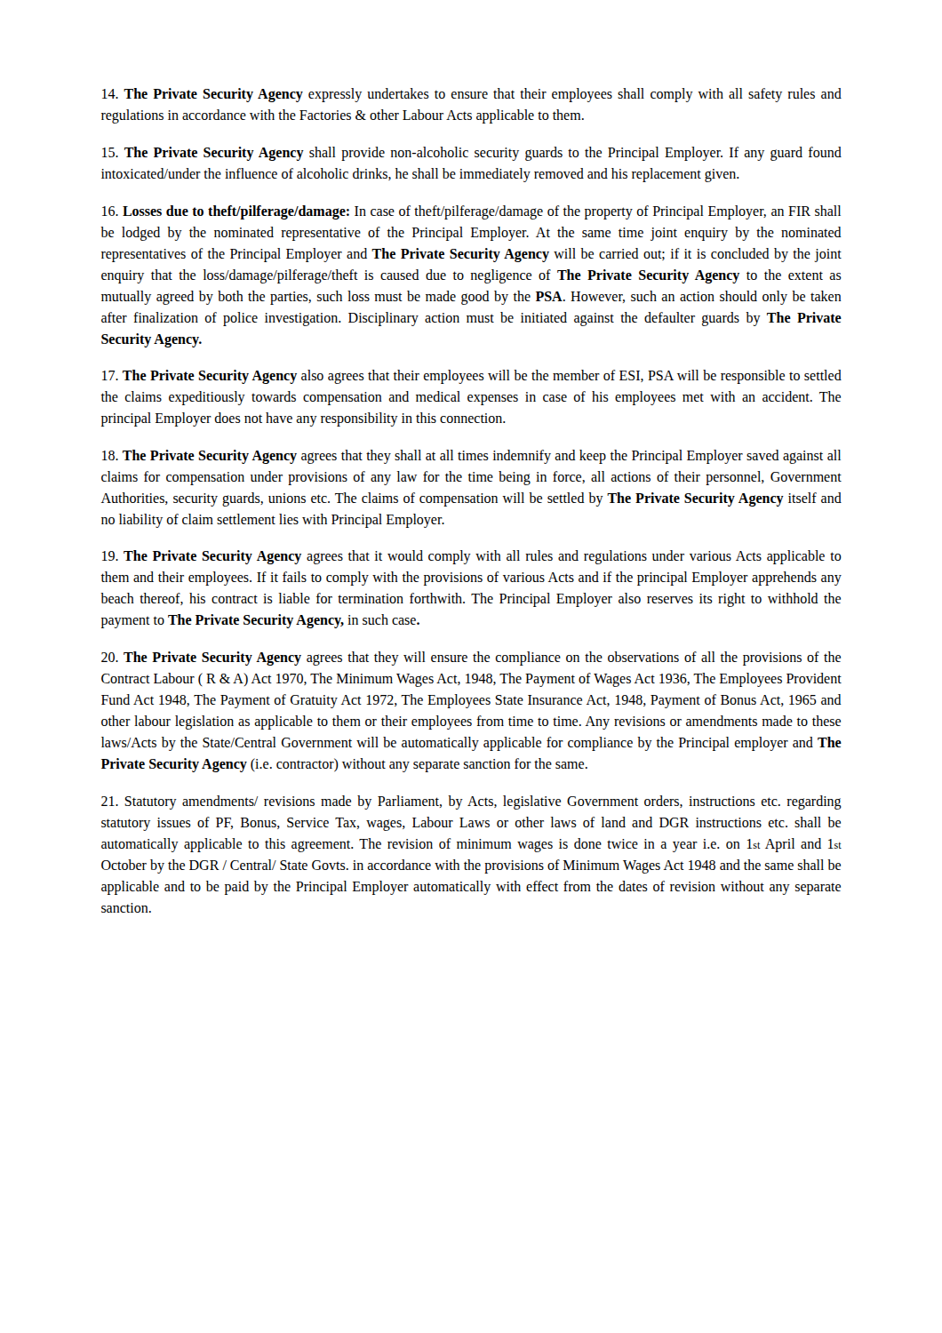14. The Private Security Agency expressly undertakes to ensure that their employees shall comply with all safety rules and regulations in accordance with the Factories & other Labour Acts applicable to them.
15. The Private Security Agency shall provide non-alcoholic security guards to the Principal Employer. If any guard found intoxicated/under the influence of alcoholic drinks, he shall be immediately removed and his replacement given.
16. Losses due to theft/pilferage/damage: In case of theft/pilferage/damage of the property of Principal Employer, an FIR shall be lodged by the nominated representative of the Principal Employer. At the same time joint enquiry by the nominated representatives of the Principal Employer and The Private Security Agency will be carried out; if it is concluded by the joint enquiry that the loss/damage/pilferage/theft is caused due to negligence of The Private Security Agency to the extent as mutually agreed by both the parties, such loss must be made good by the PSA. However, such an action should only be taken after finalization of police investigation. Disciplinary action must be initiated against the defaulter guards by The Private Security Agency.
17. The Private Security Agency also agrees that their employees will be the member of ESI, PSA will be responsible to settled the claims expeditiously towards compensation and medical expenses in case of his employees met with an accident. The principal Employer does not have any responsibility in this connection.
18. The Private Security Agency agrees that they shall at all times indemnify and keep the Principal Employer saved against all claims for compensation under provisions of any law for the time being in force, all actions of their personnel, Government Authorities, security guards, unions etc. The claims of compensation will be settled by The Private Security Agency itself and no liability of claim settlement lies with Principal Employer.
19. The Private Security Agency agrees that it would comply with all rules and regulations under various Acts applicable to them and their employees. If it fails to comply with the provisions of various Acts and if the principal Employer apprehends any beach thereof, his contract is liable for termination forthwith. The Principal Employer also reserves its right to withhold the payment to The Private Security Agency, in such case.
20. The Private Security Agency agrees that they will ensure the compliance on the observations of all the provisions of the Contract Labour ( R & A) Act 1970, The Minimum Wages Act, 1948, The Payment of Wages Act 1936, The Employees Provident Fund Act 1948, The Payment of Gratuity Act 1972, The Employees State Insurance Act, 1948, Payment of Bonus Act, 1965 and other labour legislation as applicable to them or their employees from time to time. Any revisions or amendments made to these laws/Acts by the State/Central Government will be automatically applicable for compliance by the Principal employer and The Private Security Agency (i.e. contractor) without any separate sanction for the same.
21. Statutory amendments/ revisions made by Parliament, by Acts, legislative Government orders, instructions etc. regarding statutory issues of PF, Bonus, Service Tax, wages, Labour Laws or other laws of land and DGR instructions etc. shall be automatically applicable to this agreement. The revision of minimum wages is done twice in a year i.e. on 1st April and 1st October by the DGR / Central/ State Govts. in accordance with the provisions of Minimum Wages Act 1948 and the same shall be applicable and to be paid by the Principal Employer automatically with effect from the dates of revision without any separate sanction.